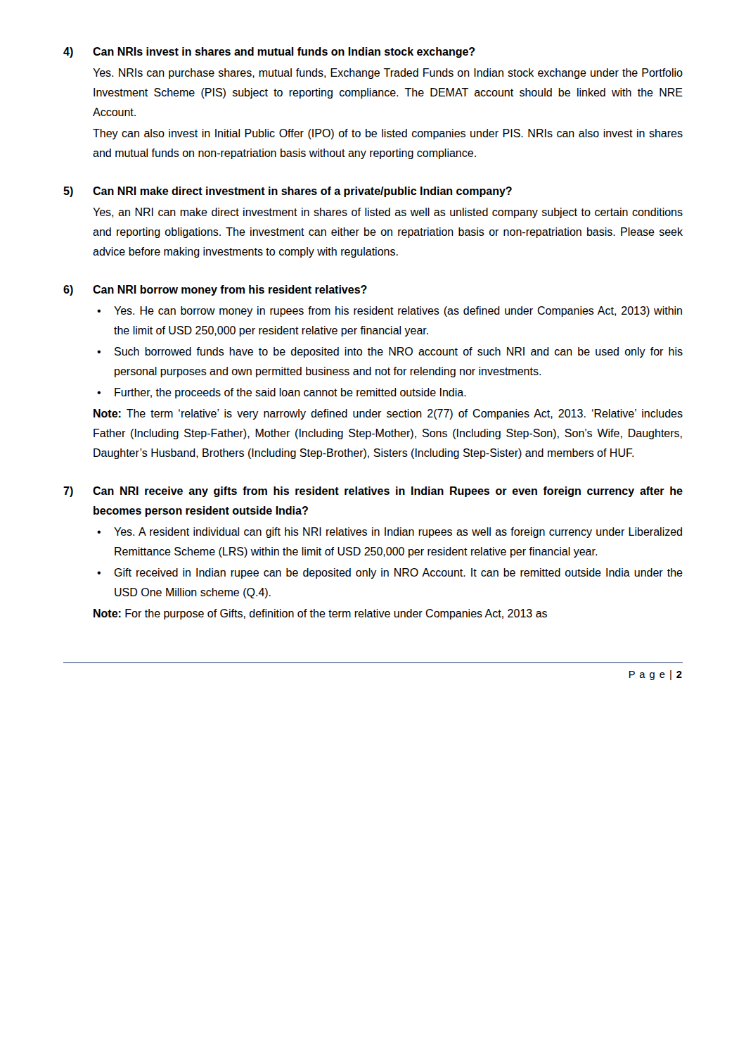Can NRIs invest in shares and mutual funds on Indian stock exchange?
Yes. NRIs can purchase shares, mutual funds, Exchange Traded Funds on Indian stock exchange under the Portfolio Investment Scheme (PIS) subject to reporting compliance. The DEMAT account should be linked with the NRE Account.
They can also invest in Initial Public Offer (IPO) of to be listed companies under PIS. NRIs can also invest in shares and mutual funds on non-repatriation basis without any reporting compliance.
Can NRI make direct investment in shares of a private/public Indian company?
Yes, an NRI can make direct investment in shares of listed as well as unlisted company subject to certain conditions and reporting obligations. The investment can either be on repatriation basis or non-repatriation basis. Please seek advice before making investments to comply with regulations.
Can NRI borrow money from his resident relatives?
Yes. He can borrow money in rupees from his resident relatives (as defined under Companies Act, 2013) within the limit of USD 250,000 per resident relative per financial year.
Such borrowed funds have to be deposited into the NRO account of such NRI and can be used only for his personal purposes and own permitted business and not for relending nor investments.
Further, the proceeds of the said loan cannot be remitted outside India.
Note: The term ‘relative’ is very narrowly defined under section 2(77) of Companies Act, 2013. ‘Relative’ includes Father (Including Step-Father), Mother (Including Step-Mother), Sons (Including Step-Son), Son’s Wife, Daughters, Daughter’s Husband, Brothers (Including Step-Brother), Sisters (Including Step-Sister) and members of HUF.
Can NRI receive any gifts from his resident relatives in Indian Rupees or even foreign currency after he becomes person resident outside India?
Yes. A resident individual can gift his NRI relatives in Indian rupees as well as foreign currency under Liberalized Remittance Scheme (LRS) within the limit of USD 250,000 per resident relative per financial year.
Gift received in Indian rupee can be deposited only in NRO Account. It can be remitted outside India under the USD One Million scheme (Q.4).
Note: For the purpose of Gifts, definition of the term relative under Companies Act, 2013 as
P a g e | 2